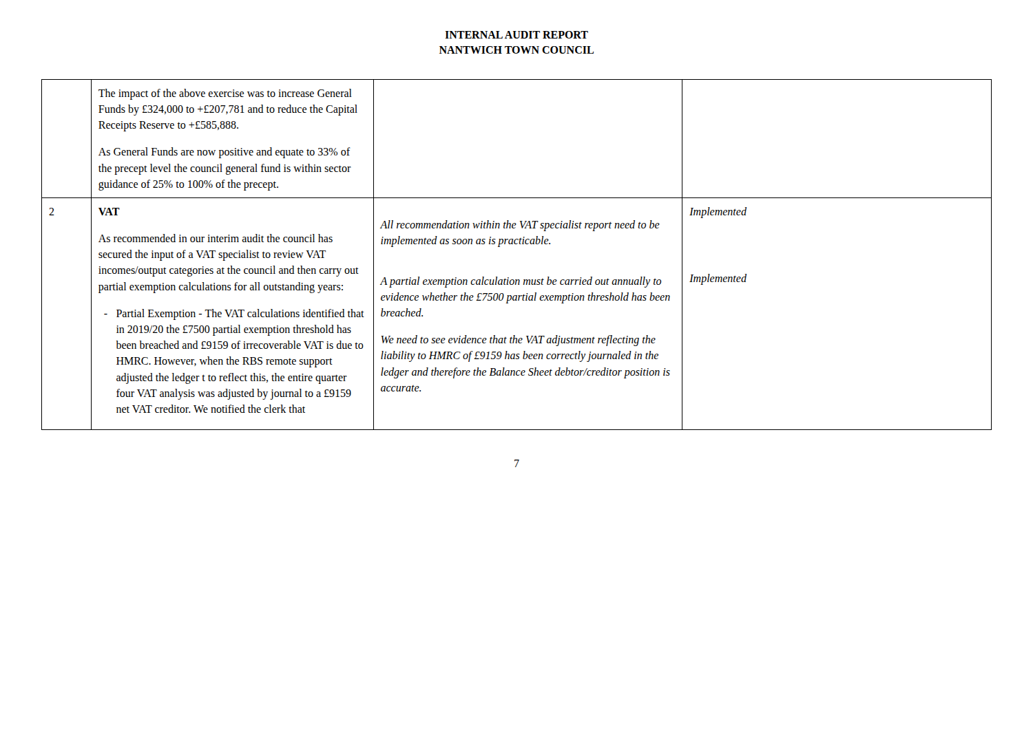INTERNAL AUDIT REPORT
NANTWICH TOWN COUNCIL
| | The impact of the above exercise was to increase General Funds by £324,000 to +£207,781 and to reduce the Capital Receipts Reserve to +£585,888. As General Funds are now positive and equate to 33% of the precept level the council general fund is within sector guidance of 25% to 100% of the precept. | | |
| 2 | VAT As recommended in our interim audit the council has secured the input of a VAT specialist to review VAT incomes/output categories at the council and then carry out partial exemption calculations for all outstanding years: Partial Exemption - The VAT calculations identified that in 2019/20 the £7500 partial exemption threshold has been breached and £9159 of irrecoverable VAT is due to HMRC. However, when the RBS remote support adjusted the ledger t to reflect this, the entire quarter four VAT analysis was adjusted by journal to a £9159 net VAT creditor. We notified the clerk that | All recommendation within the VAT specialist report need to be implemented as soon as is practicable. A partial exemption calculation must be carried out annually to evidence whether the £7500 partial exemption threshold has been breached. We need to see evidence that the VAT adjustment reflecting the liability to HMRC of £9159 has been correctly journaled in the ledger and therefore the Balance Sheet debtor/creditor position is accurate. | Implemented Implemented |
7